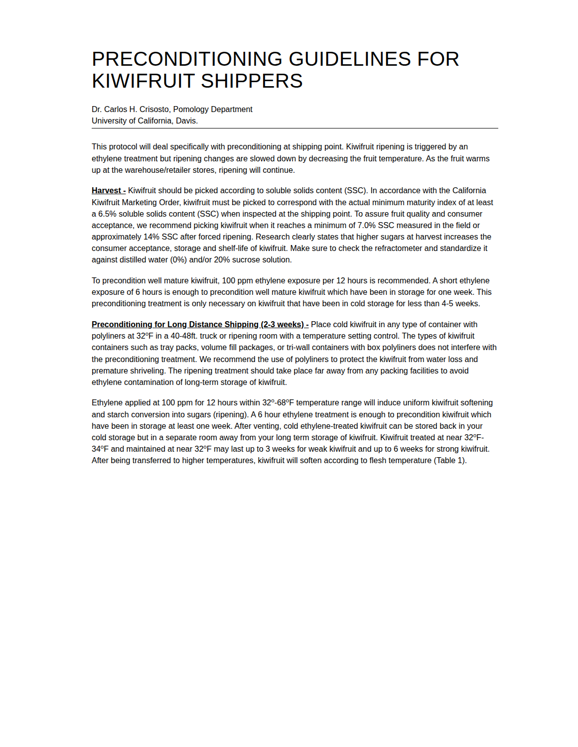PRECONDITIONING GUIDELINES FOR KIWIFRUIT SHIPPERS
Dr. Carlos H. Crisosto, Pomology Department
University of California, Davis.
This protocol will deal specifically with preconditioning at shipping point. Kiwifruit ripening is triggered by an ethylene treatment but ripening changes are slowed down by decreasing the fruit temperature. As the fruit warms up at the warehouse/retailer stores, ripening will continue.
Harvest - Kiwifruit should be picked according to soluble solids content (SSC). In accordance with the California Kiwifruit Marketing Order, kiwifruit must be picked to correspond with the actual minimum maturity index of at least a 6.5% soluble solids content (SSC) when inspected at the shipping point. To assure fruit quality and consumer acceptance, we recommend picking kiwifruit when it reaches a minimum of 7.0% SSC measured in the field or approximately 14% SSC after forced ripening. Research clearly states that higher sugars at harvest increases the consumer acceptance, storage and shelf-life of kiwifruit. Make sure to check the refractometer and standardize it against distilled water (0%) and/or 20% sucrose solution.
To precondition well mature kiwifruit, 100 ppm ethylene exposure per 12 hours is recommended. A short ethylene exposure of 6 hours is enough to precondition well mature kiwifruit which have been in storage for one week. This preconditioning treatment is only necessary on kiwifruit that have been in cold storage for less than 4-5 weeks.
Preconditioning for Long Distance Shipping (2-3 weeks) - Place cold kiwifruit in any type of container with polyliners at 32oF in a 40-48ft. truck or ripening room with a temperature setting control. The types of kiwifruit containers such as tray packs, volume fill packages, or tri-wall containers with box polyliners does not interfere with the preconditioning treatment. We recommend the use of polyliners to protect the kiwifruit from water loss and premature shriveling. The ripening treatment should take place far away from any packing facilities to avoid ethylene contamination of long-term storage of kiwifruit.
Ethylene applied at 100 ppm for 12 hours within 32o-68oF temperature range will induce uniform kiwifruit softening and starch conversion into sugars (ripening). A 6 hour ethylene treatment is enough to precondition kiwifruit which have been in storage at least one week. After venting, cold ethylene-treated kiwifruit can be stored back in your cold storage but in a separate room away from your long term storage of kiwifruit. Kiwifruit treated at near 32oF- 34oF and maintained at near 32oF may last up to 3 weeks for weak kiwifruit and up to 6 weeks for strong kiwifruit. After being transferred to higher temperatures, kiwifruit will soften according to flesh temperature (Table 1).